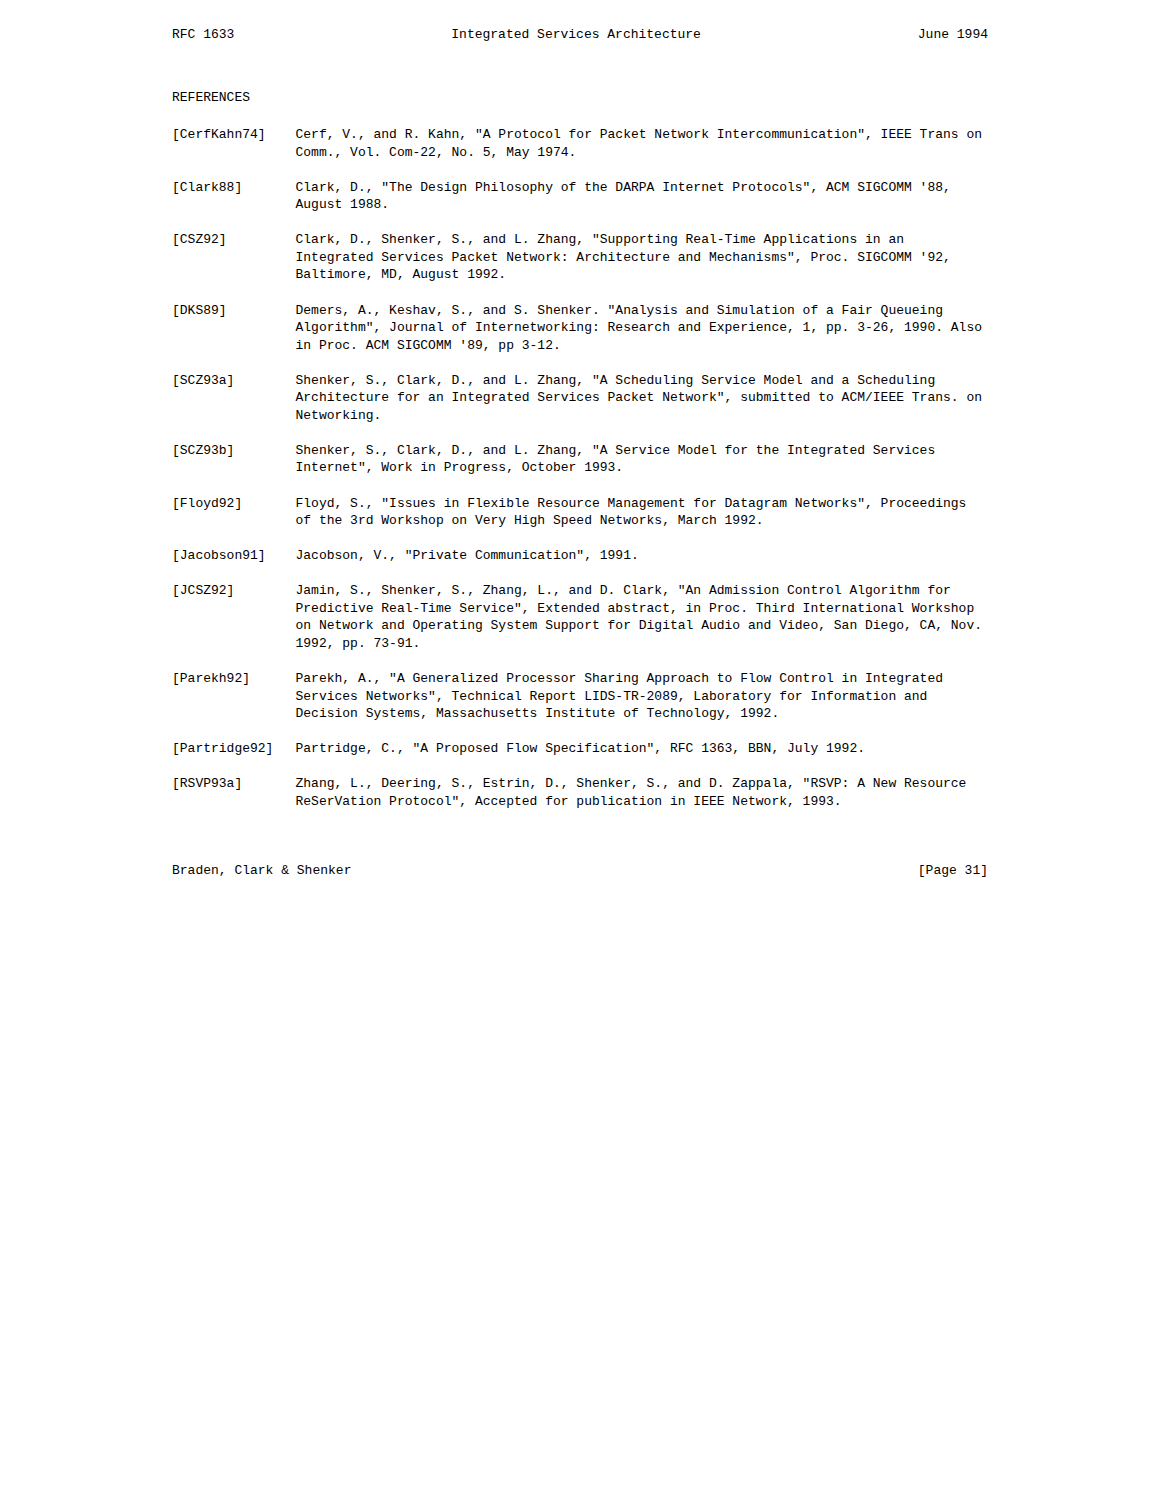RFC 1633 Integrated Services Architecture June 1994
REFERENCES
[CerfKahn74]
Cerf, V., and R. Kahn, "A Protocol for Packet Network Intercommunication", IEEE Trans on Comm., Vol. Com-22, No. 5, May 1974.
[Clark88]
Clark, D., "The Design Philosophy of the DARPA Internet Protocols", ACM SIGCOMM '88, August 1988.
[CSZ92]
Clark, D., Shenker, S., and L. Zhang, "Supporting Real-Time Applications in an Integrated Services Packet Network: Architecture and Mechanisms", Proc. SIGCOMM '92, Baltimore, MD, August 1992.
[DKS89]
Demers, A., Keshav, S., and S. Shenker. "Analysis and Simulation of a Fair Queueing Algorithm", Journal of Internetworking: Research and Experience, 1, pp. 3-26, 1990. Also in Proc. ACM SIGCOMM '89, pp 3-12.
[SCZ93a]
Shenker, S., Clark, D., and L. Zhang, "A Scheduling Service Model and a Scheduling Architecture for an Integrated Services Packet Network", submitted to ACM/IEEE Trans. on Networking.
[SCZ93b]
Shenker, S., Clark, D., and L. Zhang, "A Service Model for the Integrated Services Internet", Work in Progress, October 1993.
[Floyd92]
Floyd, S., "Issues in Flexible Resource Management for Datagram Networks", Proceedings of the 3rd Workshop on Very High Speed Networks, March 1992.
[Jacobson91]
Jacobson, V., "Private Communication", 1991.
[JCSZ92]
Jamin, S., Shenker, S., Zhang, L., and D. Clark, "An Admission Control Algorithm for Predictive Real-Time Service", Extended abstract, in Proc. Third International Workshop on Network and Operating System Support for Digital Audio and Video, San Diego, CA, Nov. 1992, pp. 73-91.
[Parekh92]
Parekh, A., "A Generalized Processor Sharing Approach to Flow Control in Integrated Services Networks", Technical Report LIDS-TR-2089, Laboratory for Information and Decision Systems, Massachusetts Institute of Technology, 1992.
[Partridge92]
Partridge, C., "A Proposed Flow Specification", RFC 1363, BBN, July 1992.
[RSVP93a]
Zhang, L., Deering, S., Estrin, D., Shenker, S., and D. Zappala, "RSVP: A New Resource ReSerVation Protocol", Accepted for publication in IEEE Network, 1993.
Braden, Clark & Shenker [Page 31]